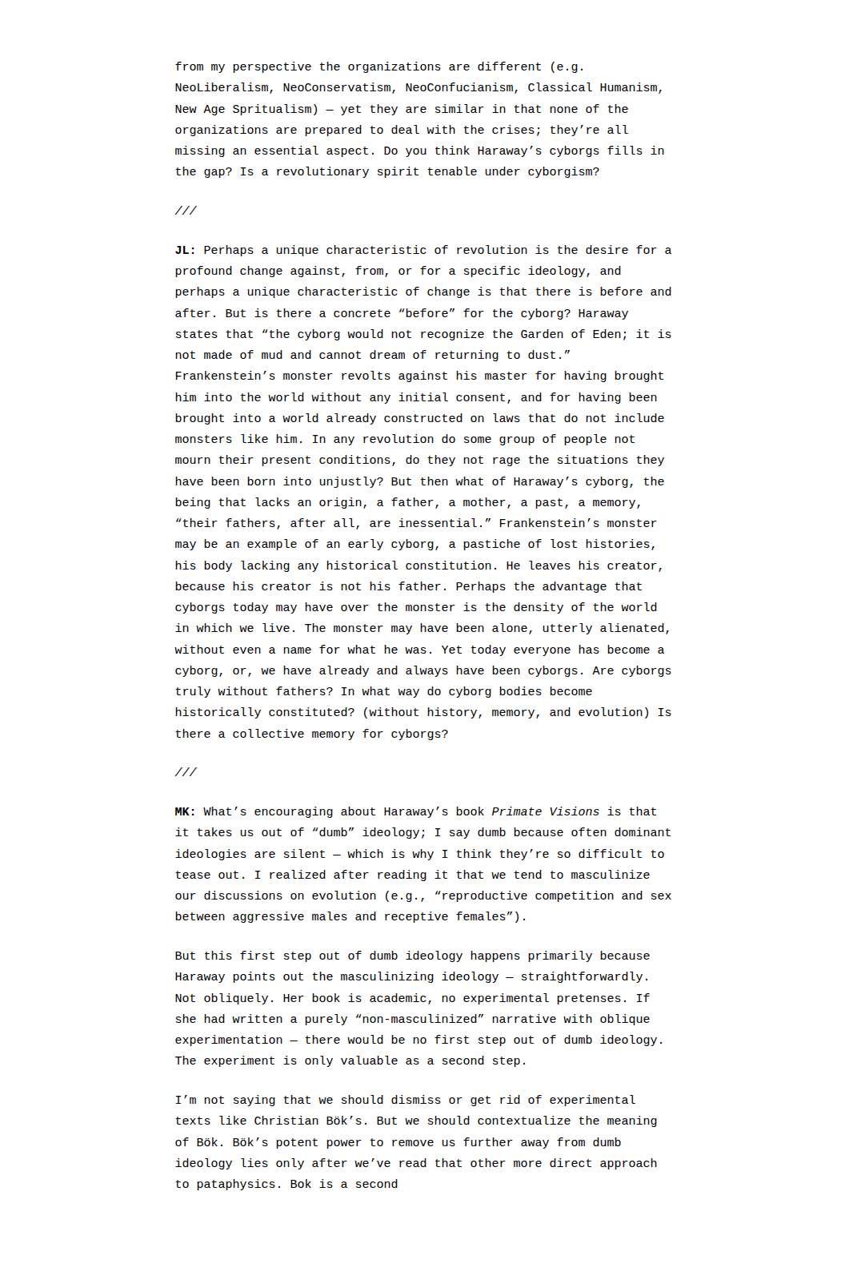from my perspective the organizations are different (e.g. NeoLiberalism, NeoConservatism, NeoConfucianism, Classical Humanism, New Age Spritualism) — yet they are similar in that none of the organizations are prepared to deal with the crises; they’re all missing an essential aspect. Do you think Haraway’s cyborgs fills in the gap? Is a revolutionary spirit tenable under cyborgism?
///
JL: Perhaps a unique characteristic of revolution is the desire for a profound change against, from, or for a specific ideology, and perhaps a unique characteristic of change is that there is before and after. But is there a concrete “before” for the cyborg? Haraway states that “the cyborg would not recognize the Garden of Eden; it is not made of mud and cannot dream of returning to dust.” Frankenstein’s monster revolts against his master for having brought him into the world without any initial consent, and for having been brought into a world already constructed on laws that do not include monsters like him. In any revolution do some group of people not mourn their present conditions, do they not rage the situations they have been born into unjustly? But then what of Haraway’s cyborg, the being that lacks an origin, a father, a mother, a past, a memory, “their fathers, after all, are inessential.” Frankenstein’s monster may be an example of an early cyborg, a pastiche of lost histories, his body lacking any historical constitution. He leaves his creator, because his creator is not his father. Perhaps the advantage that cyborgs today may have over the monster is the density of the world in which we live. The monster may have been alone, utterly alienated, without even a name for what he was. Yet today everyone has become a cyborg, or, we have already and always have been cyborgs. Are cyborgs truly without fathers? In what way do cyborg bodies become historically constituted? (without history, memory, and evolution) Is there a collective memory for cyborgs?
///
MK: What’s encouraging about Haraway’s book Primate Visions is that it takes us out of “dumb” ideology; I say dumb because often dominant ideologies are silent — which is why I think they’re so difficult to tease out. I realized after reading it that we tend to masculinize our discussions on evolution (e.g., “reproductive competition and sex between aggressive males and receptive females”).
But this first step out of dumb ideology happens primarily because Haraway points out the masculinizing ideology — straightforwardly. Not obliquely. Her book is academic, no experimental pretenses. If she had written a purely “non-masculinized” narrative with oblique experimentation — there would be no first step out of dumb ideology. The experiment is only valuable as a second step.
I’m not saying that we should dismiss or get rid of experimental texts like Christian Bök’s. But we should contextualize the meaning of Bök. Bök’s potent power to remove us further away from dumb ideology lies only after we’ve read that other more direct approach to pataphysics. Bok is a second